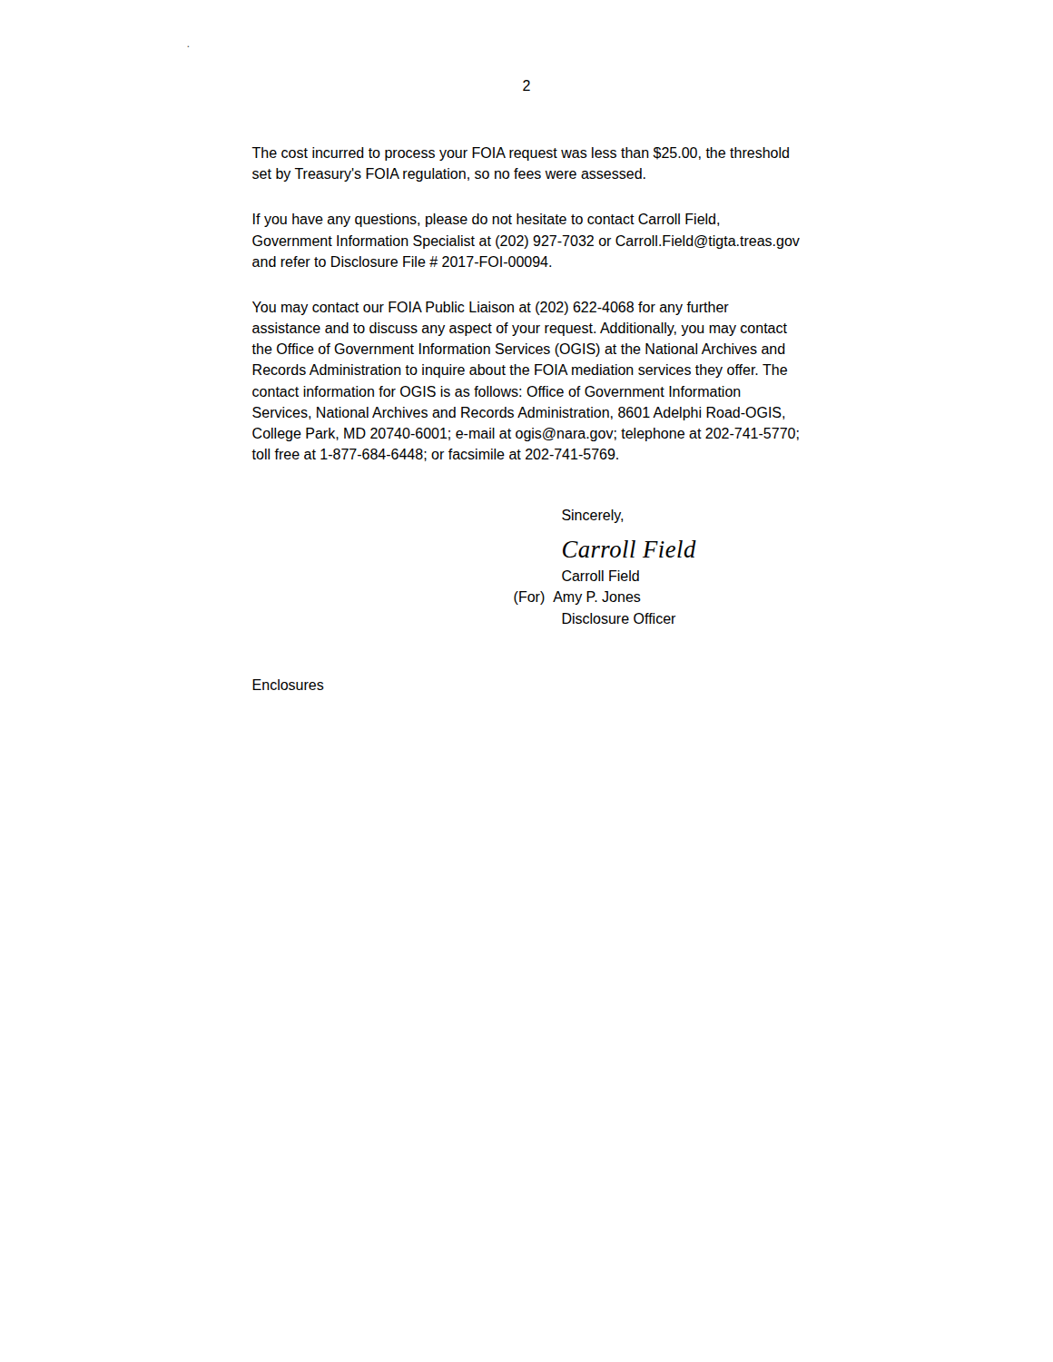.
2
The cost incurred to process your FOIA request was less than $25.00, the threshold set by Treasury's FOIA regulation, so no fees were assessed.
If you have any questions, please do not hesitate to contact Carroll Field, Government Information Specialist at (202) 927-7032 or Carroll.Field@tigta.treas.gov and refer to Disclosure File # 2017-FOI-00094.
You may contact our FOIA Public Liaison at (202) 622-4068 for any further assistance and to discuss any aspect of your request. Additionally, you may contact the Office of Government Information Services (OGIS) at the National Archives and Records Administration to inquire about the FOIA mediation services they offer. The contact information for OGIS is as follows: Office of Government Information Services, National Archives and Records Administration, 8601 Adelphi Road-OGIS, College Park, MD 20740-6001; e-mail at ogis@nara.gov; telephone at 202-741-5770; toll free at 1-877-684-6448; or facsimile at 202-741-5769.
Sincerely,
Carroll Field
Carroll Field
(For) Amy P. Jones
Disclosure Officer
Enclosures